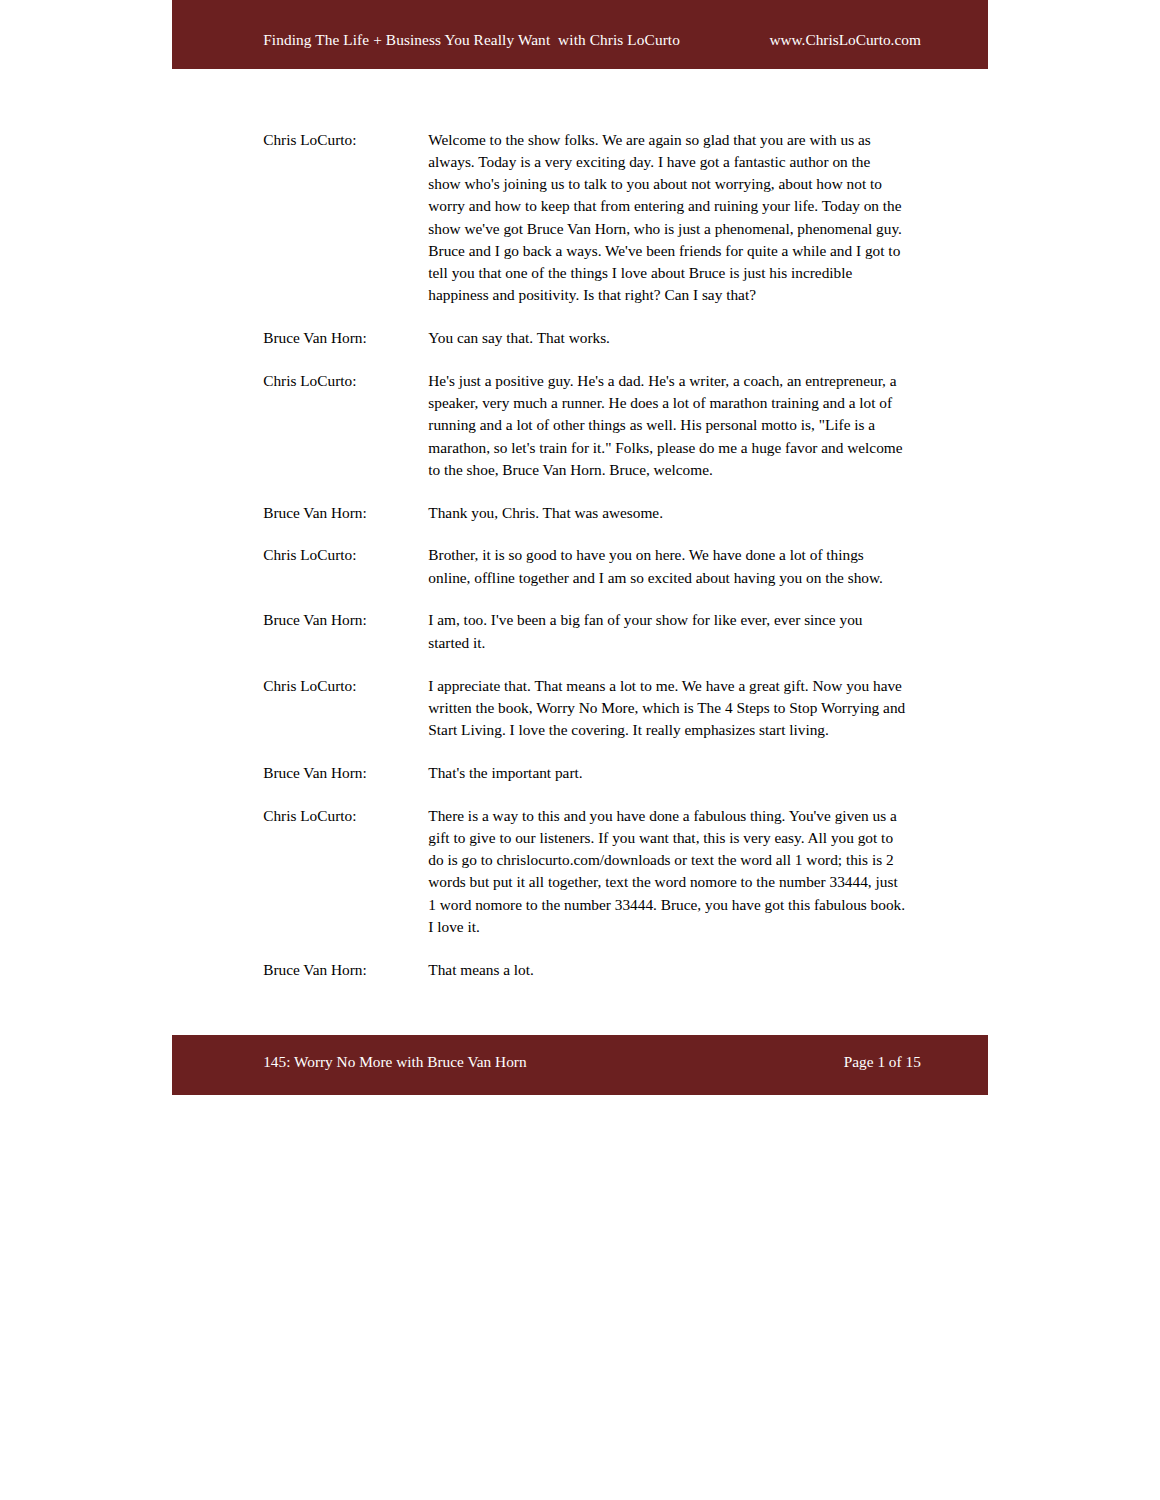Finding The Life + Business You Really Want with Chris LoCurto www.ChrisLoCurto.com
Chris LoCurto:
Welcome to the show folks. We are again so glad that you are with us as always. Today is a very exciting day. I have got a fantastic author on the show who's joining us to talk to you about not worrying, about how not to worry and how to keep that from entering and ruining your life. Today on the show we've got Bruce Van Horn, who is just a phenomenal, phenomenal guy. Bruce and I go back a ways. We've been friends for quite a while and I got to tell you that one of the things I love about Bruce is just his incredible happiness and positivity. Is that right? Can I say that?
Bruce Van Horn:
You can say that. That works.
Chris LoCurto:
He's just a positive guy. He's a dad. He's a writer, a coach, an entrepreneur, a speaker, very much a runner. He does a lot of marathon training and a lot of running and a lot of other things as well. His personal motto is, "Life is a marathon, so let's train for it." Folks, please do me a huge favor and welcome to the shoe, Bruce Van Horn. Bruce, welcome.
Bruce Van Horn:
Thank you, Chris. That was awesome.
Chris LoCurto:
Brother, it is so good to have you on here. We have done a lot of things online, offline together and I am so excited about having you on the show.
Bruce Van Horn:
I am, too. I've been a big fan of your show for like ever, ever since you started it.
Chris LoCurto:
I appreciate that. That means a lot to me. We have a great gift. Now you have written the book, Worry No More, which is The 4 Steps to Stop Worrying and Start Living. I love the covering. It really emphasizes start living.
Bruce Van Horn:
That's the important part.
Chris LoCurto:
There is a way to this and you have done a fabulous thing. You've given us a gift to give to our listeners. If you want that, this is very easy. All you got to do is go to chrislocurto.com/downloads or text the word all 1 word; this is 2 words but put it all together, text the word nomore to the number 33444, just 1 word nomore to the number 33444. Bruce, you have got this fabulous book. I love it.
Bruce Van Horn:
That means a lot.
145: Worry No More with Bruce Van Horn Page 1 of 15